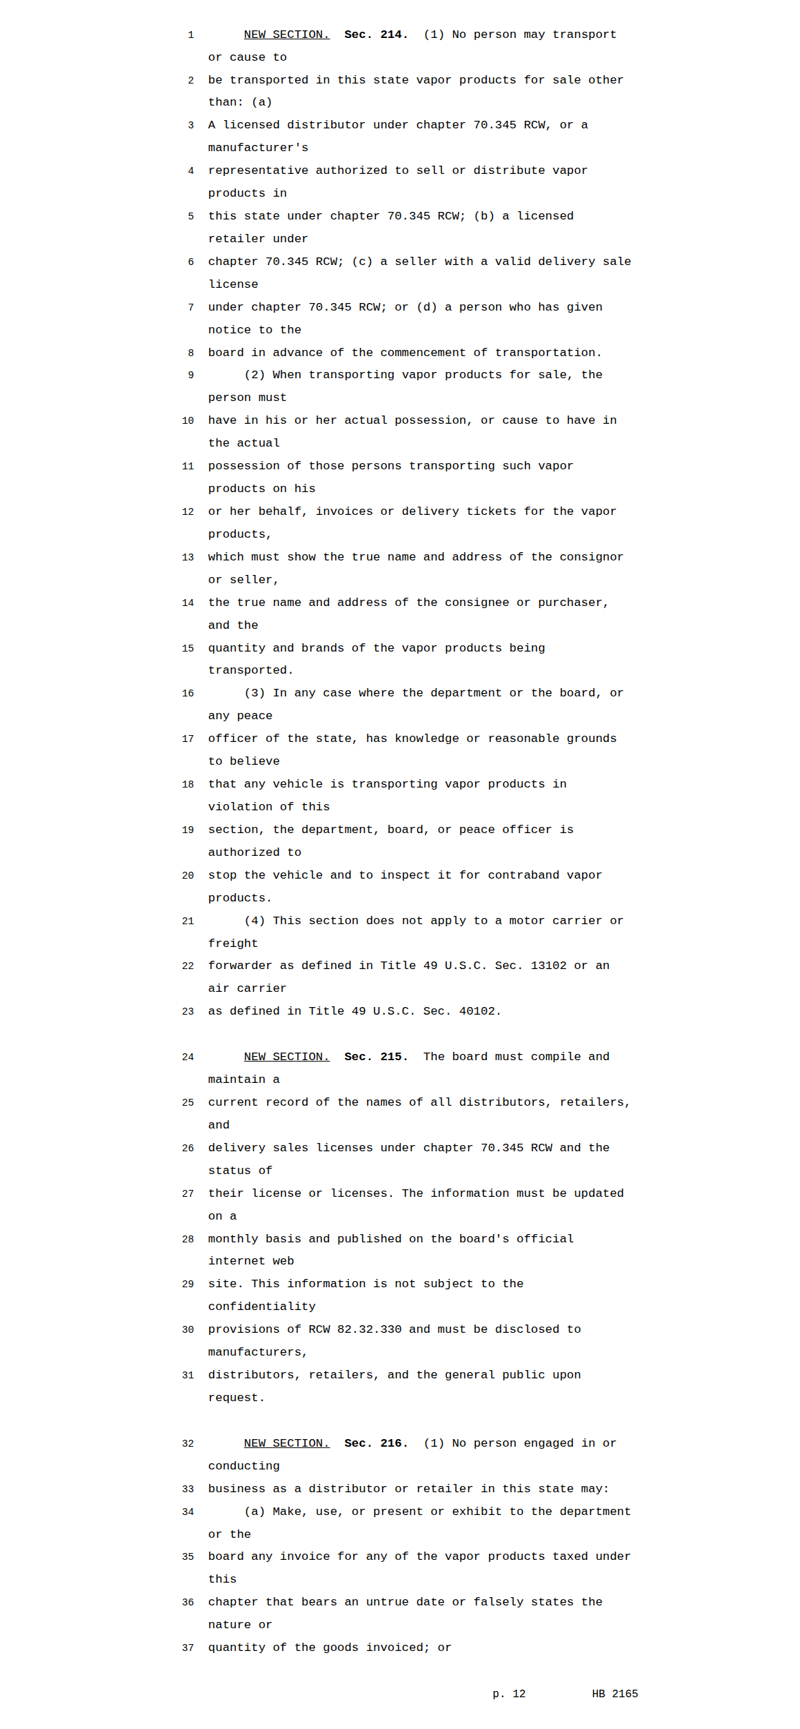1 NEW SECTION. Sec. 214. (1) No person may transport or cause to
2 be transported in this state vapor products for sale other than: (a)
3 A licensed distributor under chapter 70.345 RCW, or a manufacturer's
4 representative authorized to sell or distribute vapor products in
5 this state under chapter 70.345 RCW; (b) a licensed retailer under
6 chapter 70.345 RCW; (c) a seller with a valid delivery sale license
7 under chapter 70.345 RCW; or (d) a person who has given notice to the
8 board in advance of the commencement of transportation.
9 (2) When transporting vapor products for sale, the person must
10 have in his or her actual possession, or cause to have in the actual
11 possession of those persons transporting such vapor products on his
12 or her behalf, invoices or delivery tickets for the vapor products,
13 which must show the true name and address of the consignor or seller,
14 the true name and address of the consignee or purchaser, and the
15 quantity and brands of the vapor products being transported.
16 (3) In any case where the department or the board, or any peace
17 officer of the state, has knowledge or reasonable grounds to believe
18 that any vehicle is transporting vapor products in violation of this
19 section, the department, board, or peace officer is authorized to
20 stop the vehicle and to inspect it for contraband vapor products.
21 (4) This section does not apply to a motor carrier or freight
22 forwarder as defined in Title 49 U.S.C. Sec. 13102 or an air carrier
23 as defined in Title 49 U.S.C. Sec. 40102.
24 NEW SECTION. Sec. 215. The board must compile and maintain a
25 current record of the names of all distributors, retailers, and
26 delivery sales licenses under chapter 70.345 RCW and the status of
27 their license or licenses. The information must be updated on a
28 monthly basis and published on the board's official internet web
29 site. This information is not subject to the confidentiality
30 provisions of RCW 82.32.330 and must be disclosed to manufacturers,
31 distributors, retailers, and the general public upon request.
32 NEW SECTION. Sec. 216. (1) No person engaged in or conducting
33 business as a distributor or retailer in this state may:
34 (a) Make, use, or present or exhibit to the department or the
35 board any invoice for any of the vapor products taxed under this
36 chapter that bears an untrue date or falsely states the nature or
37 quantity of the goods invoiced; or
p. 12 HB 2165